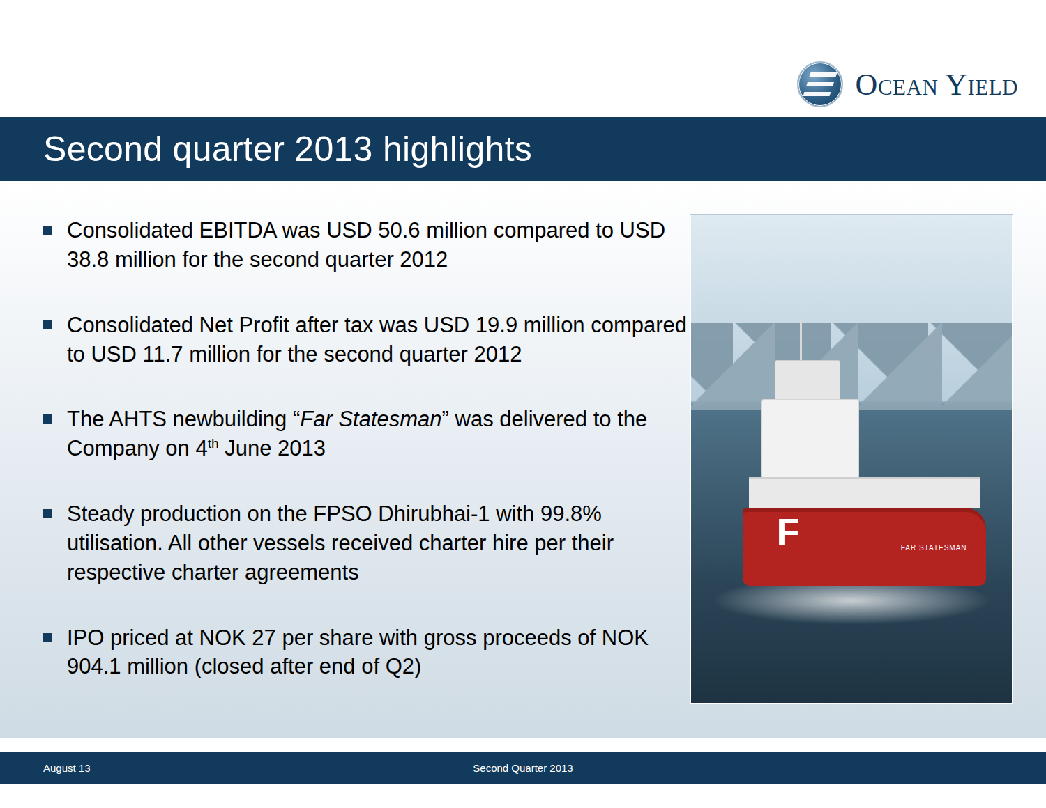Ocean Yield
Second quarter 2013 highlights
Consolidated EBITDA was USD 50.6 million compared to USD 38.8 million for the second quarter 2012
Consolidated Net Profit after tax was USD 19.9 million compared to USD 11.7 million for the second quarter 2012
The AHTS newbuilding “Far Statesman” was delivered to the Company on 4th June 2013
Steady production on the FPSO Dhirubhai-1 with 99.8% utilisation. All other vessels received charter hire per their respective charter agreements
IPO priced at NOK 27 per share with gross proceeds of NOK 904.1 million (closed after end of Q2)
FAR STATESMAN
August 13
Second Quarter 2013